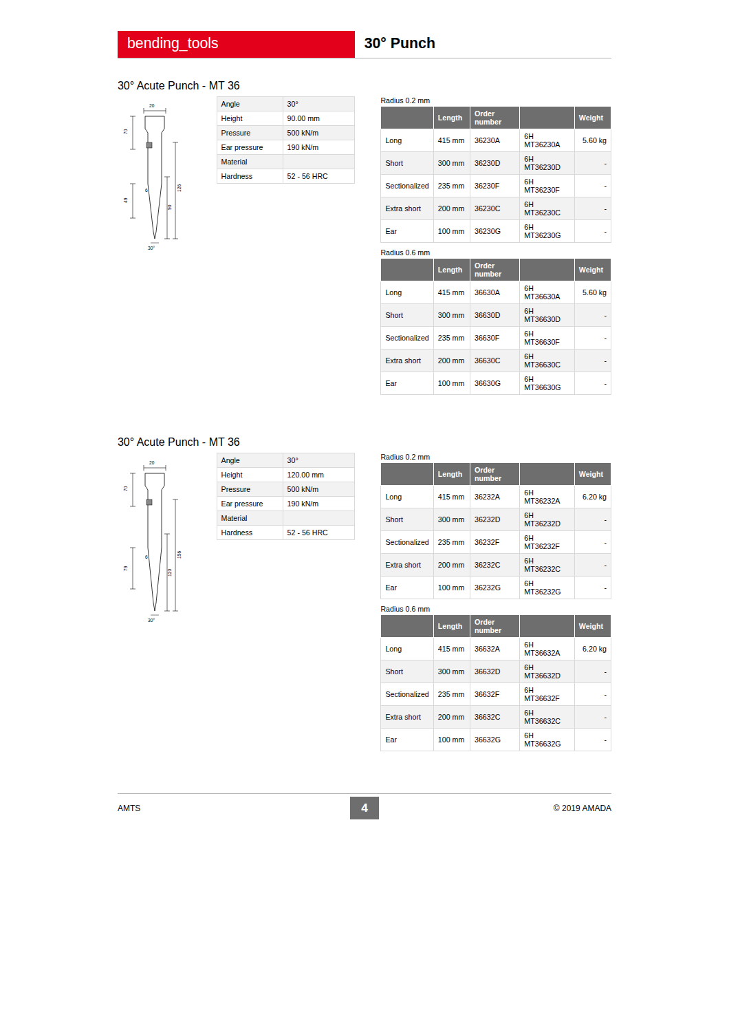bending_tools
30° Punch
30° Acute Punch - MT 36
20 70 49 6 126 90 30°
| Angle | 30° |
| Height | 90.00 mm |
| Pressure | 500 kN/m |
| Ear pressure | 190 kN/m |
| Material | |
| Hardness | 52 - 56 HRC |
Radius 0.2 mm
| | Length | Order number | | Weight |
| --- | --- | --- | --- | --- |
| Long | 415 mm | 36230A | 6H MT36230A | 5.60 kg |
| Short | 300 mm | 36230D | 6H MT36230D | - |
| Sectionalized | 235 mm | 36230F | 6H MT36230F | - |
| Extra short | 200 mm | 36230C | 6H MT36230C | - |
| Ear | 100 mm | 36230G | 6H MT36230G | - |
Radius 0.6 mm
| | Length | Order number | | Weight |
| --- | --- | --- | --- | --- |
| Long | 415 mm | 36630A | 6H MT36630A | 5.60 kg |
| Short | 300 mm | 36630D | 6H MT36630D | - |
| Sectionalized | 235 mm | 36630F | 6H MT36630F | - |
| Extra short | 200 mm | 36630C | 6H MT36630C | - |
| Ear | 100 mm | 36630G | 6H MT36630G | - |
30° Acute Punch - MT 36
20 70 79 6 156 120 30°
| Angle | 30° |
| Height | 120.00 mm |
| Pressure | 500 kN/m |
| Ear pressure | 190 kN/m |
| Material | |
| Hardness | 52 - 56 HRC |
Radius 0.2 mm
| | Length | Order number | | Weight |
| --- | --- | --- | --- | --- |
| Long | 415 mm | 36232A | 6H MT36232A | 6.20 kg |
| Short | 300 mm | 36232D | 6H MT36232D | - |
| Sectionalized | 235 mm | 36232F | 6H MT36232F | - |
| Extra short | 200 mm | 36232C | 6H MT36232C | - |
| Ear | 100 mm | 36232G | 6H MT36232G | - |
Radius 0.6 mm
| | Length | Order number | | Weight |
| --- | --- | --- | --- | --- |
| Long | 415 mm | 36632A | 6H MT36632A | 6.20 kg |
| Short | 300 mm | 36632D | 6H MT36632D | - |
| Sectionalized | 235 mm | 36632F | 6H MT36632F | - |
| Extra short | 200 mm | 36632C | 6H MT36632C | - |
| Ear | 100 mm | 36632G | 6H MT36632G | - |
AMTS
4
© 2019 AMADA